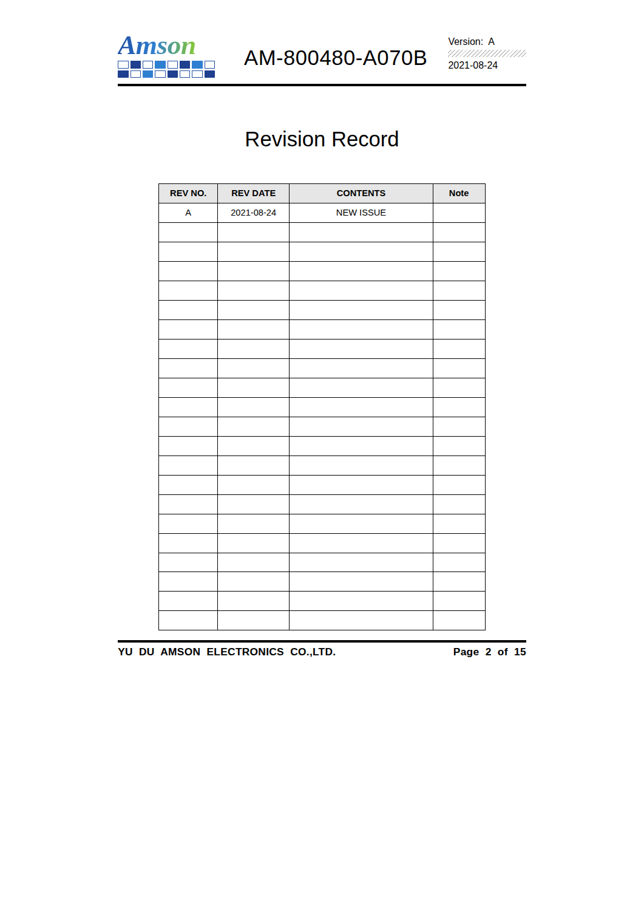Amson
AM-800480-A070B
Version: A
2021-08-24
Revision Record
| REV NO. | REV DATE | CONTENTS | Note |
| --- | --- | --- | --- |
| A | 2021-08-24 | NEW ISSUE | |
YU DU AMSON ELECTRONICS CO.,LTD. Page 2 of 15